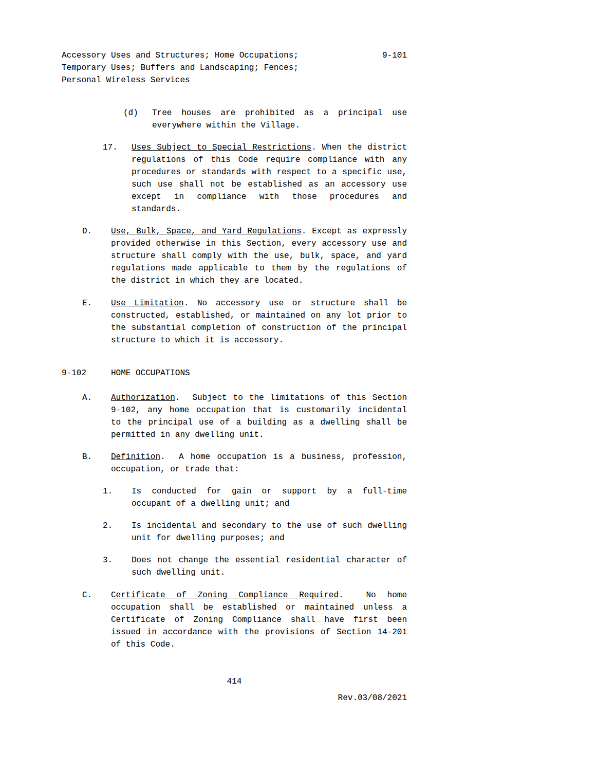Accessory Uses and Structures; Home Occupations; Temporary Uses; Buffers and Landscaping; Fences; Personal Wireless Services
9-101
(d)
Tree houses are prohibited as a principal use everywhere within the Village.
17.
Uses Subject to Special Restrictions. When the district regulations of this Code require compliance with any procedures or standards with respect to a specific use, such use shall not be established as an accessory use except in compliance with those procedures and standards.
D.
Use, Bulk, Space, and Yard Regulations. Except as expressly provided otherwise in this Section, every accessory use and structure shall comply with the use, bulk, space, and yard regulations made applicable to them by the regulations of the district in which they are located.
E.
Use Limitation. No accessory use or structure shall be constructed, established, or maintained on any lot prior to the substantial completion of construction of the principal structure to which it is accessory.
9-102
HOME OCCUPATIONS
A.
Authorization. Subject to the limitations of this Section 9-102, any home occupation that is customarily incidental to the principal use of a building as a dwelling shall be permitted in any dwelling unit.
B.
Definition. A home occupation is a business, profession, occupation, or trade that:
1.
Is conducted for gain or support by a full-time occupant of a dwelling unit; and
2.
Is incidental and secondary to the use of such dwelling unit for dwelling purposes; and
3.
Does not change the essential residential character of such dwelling unit.
C.
Certificate of Zoning Compliance Required. No home occupation shall be established or maintained unless a Certificate of Zoning Compliance shall have first been issued in accordance with the provisions of Section 14-201 of this Code.
414
Rev.03/08/2021